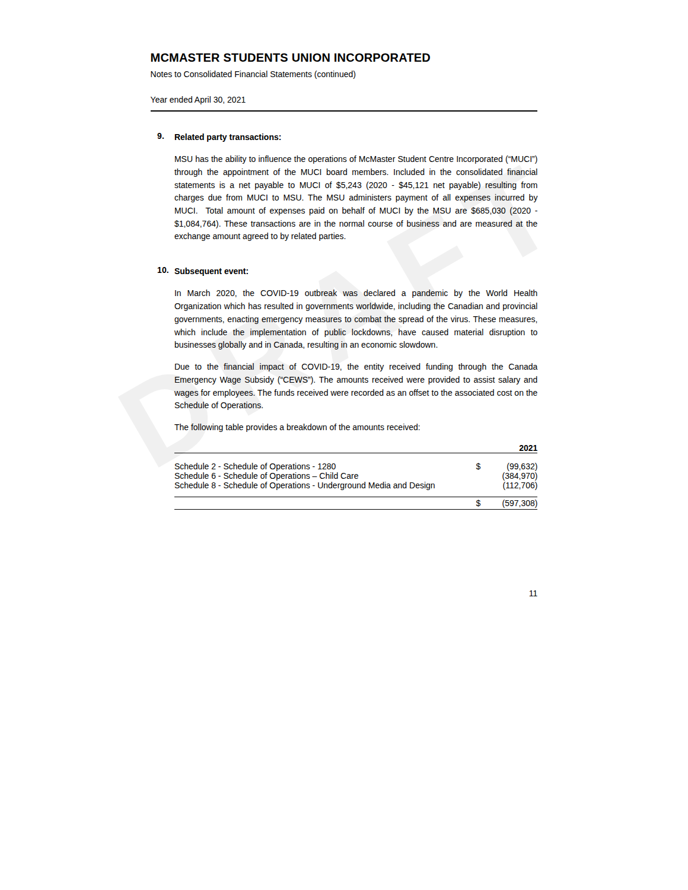DRAFT
MCMASTER STUDENTS UNION INCORPORATED
Notes to Consolidated Financial Statements (continued)
Year ended April 30, 2021
9.
Related party transactions:
MSU has the ability to influence the operations of McMaster Student Centre Incorporated (“MUCI”) through the appointment of the MUCI board members. Included in the consolidated financial statements is a net payable to MUCI of $5,243 (2020 - $45,121 net payable) resulting from charges due from MUCI to MSU. The MSU administers payment of all expenses incurred by MUCI. Total amount of expenses paid on behalf of MUCI by the MSU are $685,030 (2020 - $1,084,764). These transactions are in the normal course of business and are measured at the exchange amount agreed to by related parties.
10.
Subsequent event:
In March 2020, the COVID-19 outbreak was declared a pandemic by the World Health Organization which has resulted in governments worldwide, including the Canadian and provincial governments, enacting emergency measures to combat the spread of the virus. These measures, which include the implementation of public lockdowns, have caused material disruption to businesses globally and in Canada, resulting in an economic slowdown.
Due to the financial impact of COVID-19, the entity received funding through the Canada Emergency Wage Subsidy (“CEWS”). The amounts received were provided to assist salary and wages for employees. The funds received were recorded as an offset to the associated cost on the Schedule of Operations.
The following table provides a breakdown of the amounts received:
| | | 2021 |
| Schedule 2 - Schedule of Operations - 1280 | $ | (99,632) |
| Schedule 6 - Schedule of Operations – Child Care | | (384,970) |
| Schedule 8 - Schedule of Operations - Underground Media and Design | | (112,706) |
| | $ | (597,308) |
11